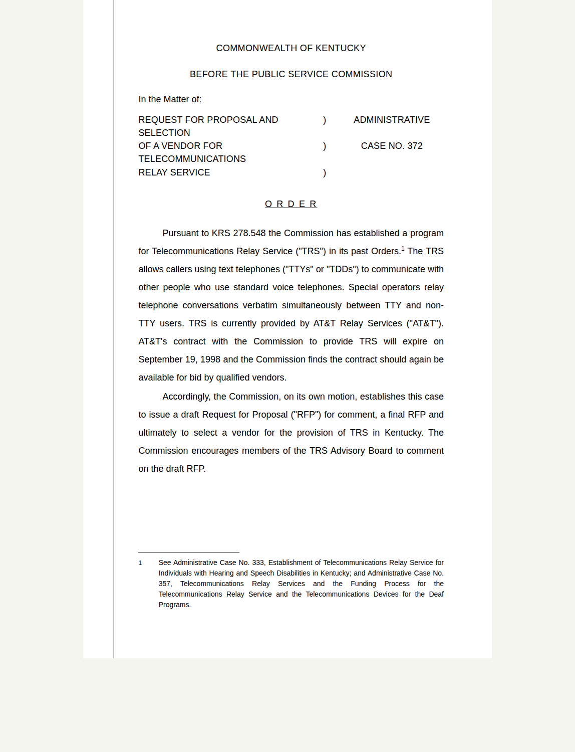COMMONWEALTH OF KENTUCKY
BEFORE THE PUBLIC SERVICE COMMISSION
In the Matter of:
| REQUEST FOR PROPOSAL AND SELECTION | ) | ADMINISTRATIVE |
| OF A VENDOR FOR TELECOMMUNICATIONS | ) | CASE NO. 372 |
| RELAY SERVICE | ) | |
O R D E R
Pursuant to KRS 278.548 the Commission has established a program for Telecommunications Relay Service ("TRS") in its past Orders.1 The TRS allows callers using text telephones ("TTYs" or "TDDs") to communicate with other people who use standard voice telephones. Special operators relay telephone conversations verbatim simultaneously between TTY and non-TTY users. TRS is currently provided by AT&T Relay Services ("AT&T"). AT&T's contract with the Commission to provide TRS will expire on September 19, 1998 and the Commission finds the contract should again be available for bid by qualified vendors.
Accordingly, the Commission, on its own motion, establishes this case to issue a draft Request for Proposal ("RFP") for comment, a final RFP and ultimately to select a vendor for the provision of TRS in Kentucky. The Commission encourages members of the TRS Advisory Board to comment on the draft RFP.
1
See Administrative Case No. 333, Establishment of Telecommunications Relay Service for Individuals with Hearing and Speech Disabilities in Kentucky; and Administrative Case No. 357, Telecommunications Relay Services and the Funding Process for the Telecommunications Relay Service and the Telecommunications Devices for the Deaf Programs.